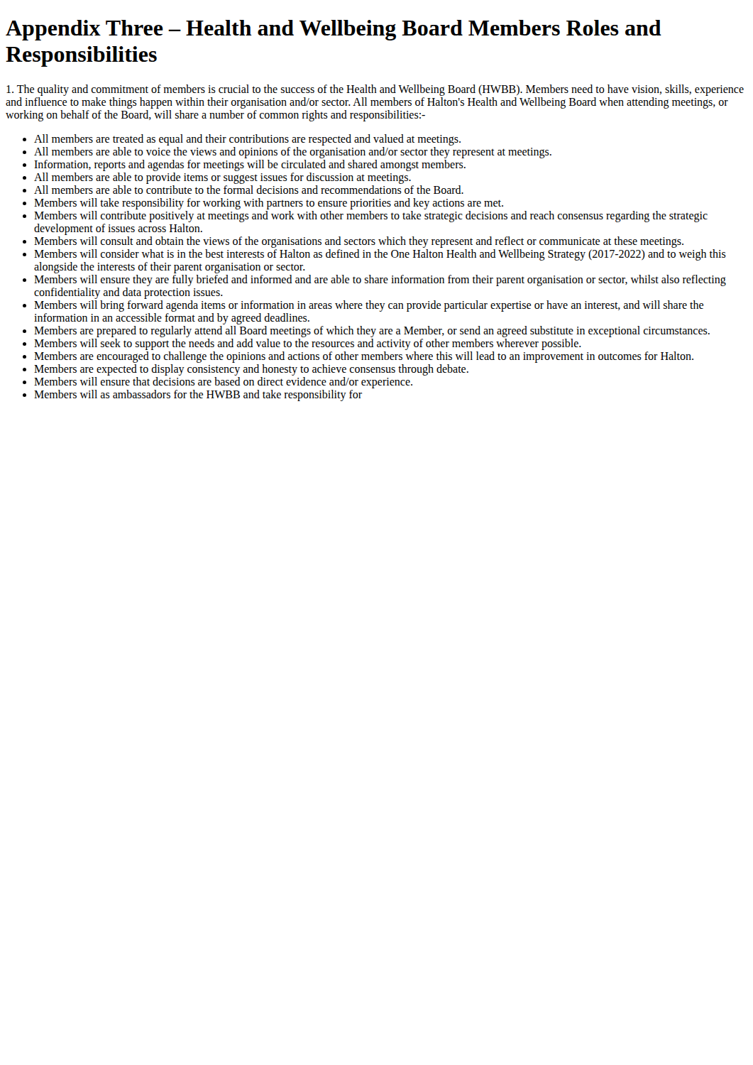Appendix Three – Health and Wellbeing Board Members Roles and Responsibilities
1. The quality and commitment of members is crucial to the success of the Health and Wellbeing Board (HWBB). Members need to have vision, skills, experience and influence to make things happen within their organisation and/or sector. All members of Halton's Health and Wellbeing Board when attending meetings, or working on behalf of the Board, will share a number of common rights and responsibilities:-
All members are treated as equal and their contributions are respected and valued at meetings.
All members are able to voice the views and opinions of the organisation and/or sector they represent at meetings.
Information, reports and agendas for meetings will be circulated and shared amongst members.
All members are able to provide items or suggest issues for discussion at meetings.
All members are able to contribute to the formal decisions and recommendations of the Board.
Members will take responsibility for working with partners to ensure priorities and key actions are met.
Members will contribute positively at meetings and work with other members to take strategic decisions and reach consensus regarding the strategic development of issues across Halton.
Members will consult and obtain the views of the organisations and sectors which they represent and reflect or communicate at these meetings.
Members will consider what is in the best interests of Halton as defined in the One Halton Health and Wellbeing Strategy (2017-2022) and to weigh this alongside the interests of their parent organisation or sector.
Members will ensure they are fully briefed and informed and are able to share information from their parent organisation or sector, whilst also reflecting confidentiality and data protection issues.
Members will bring forward agenda items or information in areas where they can provide particular expertise or have an interest, and will share the information in an accessible format and by agreed deadlines.
Members are prepared to regularly attend all Board meetings of which they are a Member, or send an agreed substitute in exceptional circumstances.
Members will seek to support the needs and add value to the resources and activity of other members wherever possible.
Members are encouraged to challenge the opinions and actions of other members where this will lead to an improvement in outcomes for Halton.
Members are expected to display consistency and honesty to achieve consensus through debate.
Members will ensure that decisions are based on direct evidence and/or experience.
Members will as ambassadors for the HWBB and take responsibility for